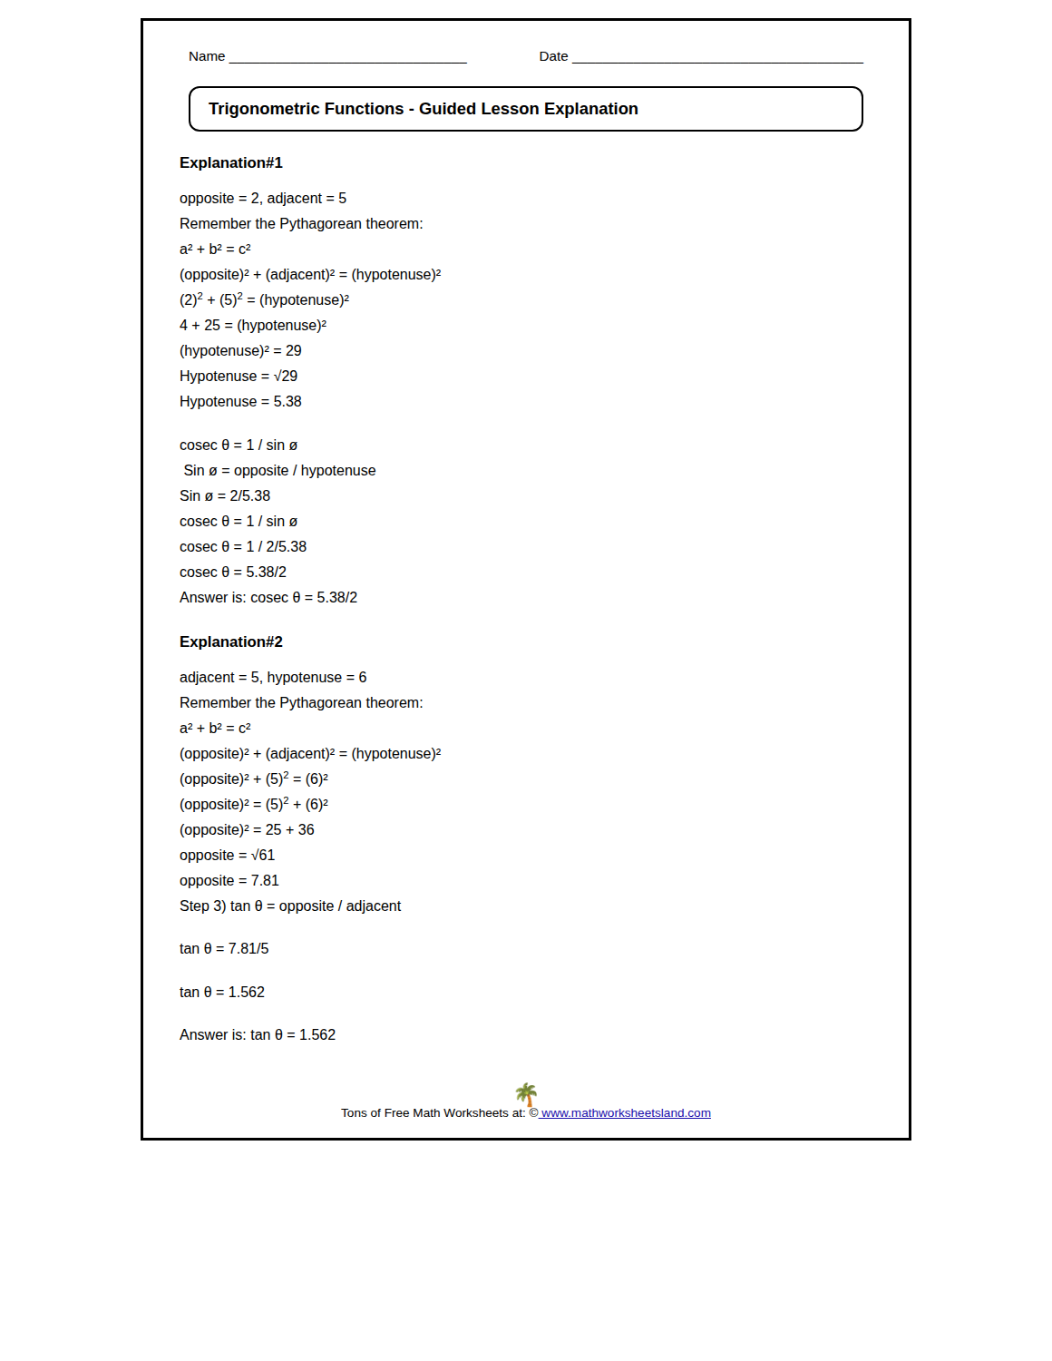Name _______________________________ Date ______________________________________
Trigonometric Functions - Guided Lesson Explanation
Explanation#1
opposite = 2, adjacent = 5
Remember the Pythagorean theorem:
a² + b² = c²
(opposite)² + (adjacent)² = (hypotenuse)²
(2)2 + (5)2 = (hypotenuse)²
4 + 25 = (hypotenuse)²
(hypotenuse)² = 29
Hypotenuse = √29
Hypotenuse = 5.38
cosec θ = 1 / sin ø
Sin ø = opposite / hypotenuse
Sin ø = 2/5.38
cosec θ = 1 / sin ø
cosec θ = 1 / 2/5.38
cosec θ = 5.38/2
Answer is: cosec θ = 5.38/2
Explanation#2
adjacent = 5, hypotenuse = 6
Remember the Pythagorean theorem:
a² + b² = c²
(opposite)² + (adjacent)² = (hypotenuse)²
(opposite)² + (5)2 = (6)²
(opposite)² = (5)2 + (6)²
(opposite)² = 25 + 36
opposite = √61
opposite = 7.81
Step 3) tan θ = opposite / adjacent
tan θ = 7.81/5
tan θ = 1.562
Answer is: tan θ = 1.562
🌴
Tons of Free Math Worksheets at: © www.mathworksheetsland.com